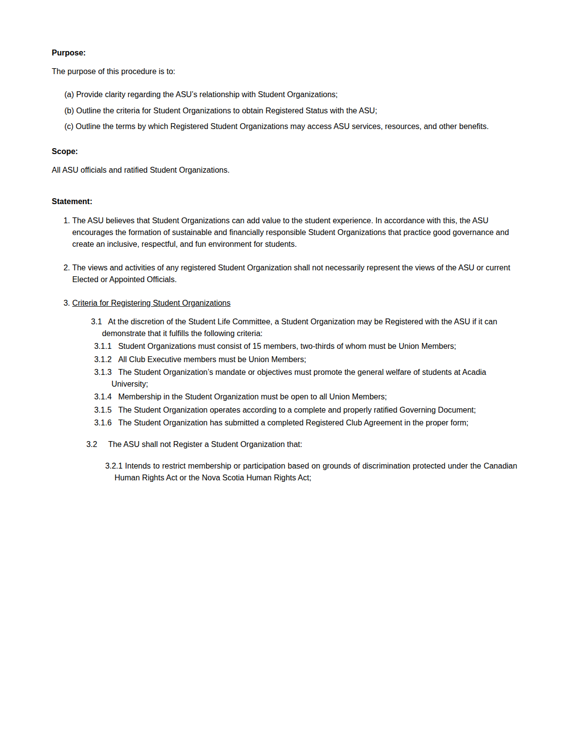Purpose:
The purpose of this procedure is to:
(a) Provide clarity regarding the ASU’s relationship with Student Organizations;
(b) Outline the criteria for Student Organizations to obtain Registered Status with the ASU;
(c) Outline the terms by which Registered Student Organizations may access ASU services, resources, and other benefits.
Scope:
All ASU officials and ratified Student Organizations.
Statement:
The ASU believes that Student Organizations can add value to the student experience. In accordance with this, the ASU encourages the formation of sustainable and financially responsible Student Organizations that practice good governance and create an inclusive, respectful, and fun environment for students.
The views and activities of any registered Student Organization shall not necessarily represent the views of the ASU or current Elected or Appointed Officials.
Criteria for Registering Student Organizations
3.1 At the discretion of the Student Life Committee, a Student Organization may be Registered with the ASU if it can demonstrate that it fulfills the following criteria:
3.1.1 Student Organizations must consist of 15 members, two-thirds of whom must be Union Members;
3.1.2 All Club Executive members must be Union Members;
3.1.3 The Student Organization’s mandate or objectives must promote the general welfare of students at Acadia University;
3.1.4 Membership in the Student Organization must be open to all Union Members;
3.1.5 The Student Organization operates according to a complete and properly ratified Governing Document;
3.1.6 The Student Organization has submitted a completed Registered Club Agreement in the proper form;
3.2 The ASU shall not Register a Student Organization that:
3.2.1 Intends to restrict membership or participation based on grounds of discrimination protected under the Canadian Human Rights Act or the Nova Scotia Human Rights Act;